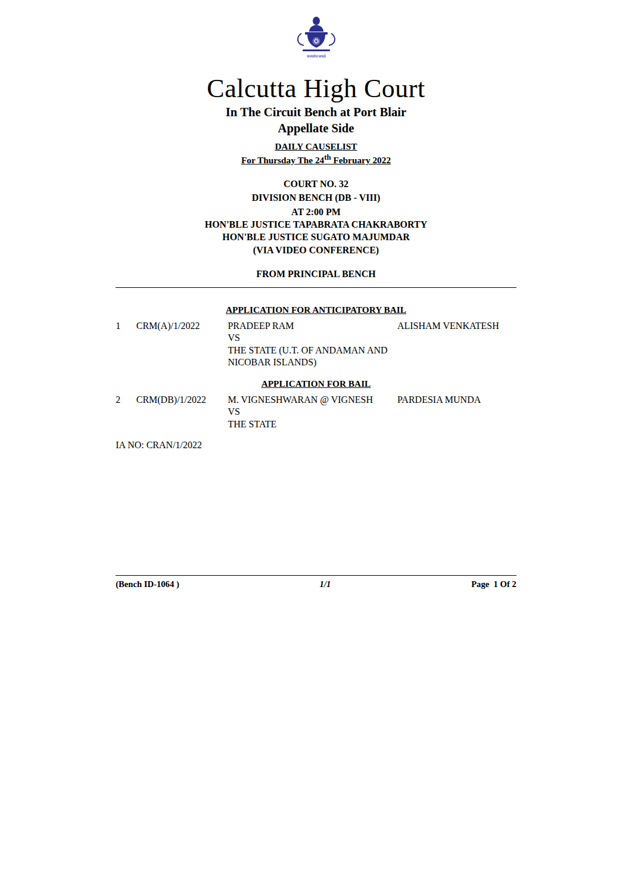सत्यमेव जयते
Calcutta High Court
In The Circuit Bench at Port Blair
Appellate Side
DAILY CAUSELIST
For Thursday The 24th February 2022
COURT NO. 32
DIVISION BENCH (DB - VIII)
AT 2:00 PM
HON'BLE JUSTICE TAPABRATA CHAKRABORTY
HON'BLE JUSTICE SUGATO MAJUMDAR
(VIA VIDEO CONFERENCE)
FROM PRINCIPAL BENCH
APPLICATION FOR ANTICIPATORY BAIL
| 1 | CRM(A)/1/2022 | PRADEEP RAM VS THE STATE (U.T. OF ANDAMAN AND NICOBAR ISLANDS) | ALISHAM VENKATESH |
APPLICATION FOR BAIL
| 2 | CRM(DB)/1/2022 | M. VIGNESHWARAN @ VIGNESH VS THE STATE | PARDESIA MUNDA |
IA NO: CRAN/1/2022
(Bench ID-1064 ) Page 1 Of 2
1/1